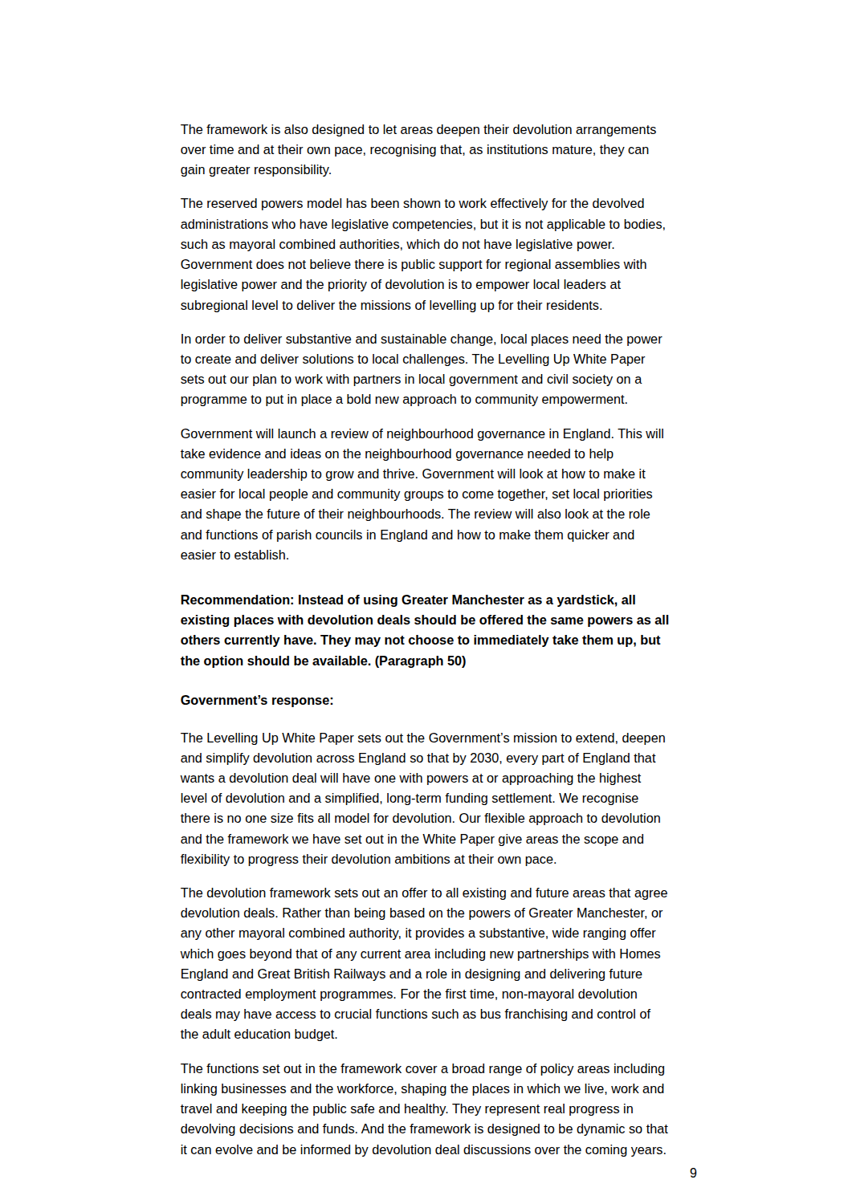The framework is also designed to let areas deepen their devolution arrangements over time and at their own pace, recognising that, as institutions mature, they can gain greater responsibility.
The reserved powers model has been shown to work effectively for the devolved administrations who have legislative competencies, but it is not applicable to bodies, such as mayoral combined authorities, which do not have legislative power. Government does not believe there is public support for regional assemblies with legislative power and the priority of devolution is to empower local leaders at subregional level to deliver the missions of levelling up for their residents.
In order to deliver substantive and sustainable change, local places need the power to create and deliver solutions to local challenges. The Levelling Up White Paper sets out our plan to work with partners in local government and civil society on a programme to put in place a bold new approach to community empowerment.
Government will launch a review of neighbourhood governance in England. This will take evidence and ideas on the neighbourhood governance needed to help community leadership to grow and thrive. Government will look at how to make it easier for local people and community groups to come together, set local priorities and shape the future of their neighbourhoods. The review will also look at the role and functions of parish councils in England and how to make them quicker and easier to establish.
Recommendation: Instead of using Greater Manchester as a yardstick, all existing places with devolution deals should be offered the same powers as all others currently have. They may not choose to immediately take them up, but the option should be available. (Paragraph 50)
Government’s response:
The Levelling Up White Paper sets out the Government’s mission to extend, deepen and simplify devolution across England so that by 2030, every part of England that wants a devolution deal will have one with powers at or approaching the highest level of devolution and a simplified, long-term funding settlement. We recognise there is no one size fits all model for devolution. Our flexible approach to devolution and the framework we have set out in the White Paper give areas the scope and flexibility to progress their devolution ambitions at their own pace.
The devolution framework sets out an offer to all existing and future areas that agree devolution deals. Rather than being based on the powers of Greater Manchester, or any other mayoral combined authority, it provides a substantive, wide ranging offer which goes beyond that of any current area including new partnerships with Homes England and Great British Railways and a role in designing and delivering future contracted employment programmes. For the first time, non-mayoral devolution deals may have access to crucial functions such as bus franchising and control of the adult education budget.
The functions set out in the framework cover a broad range of policy areas including linking businesses and the workforce, shaping the places in which we live, work and travel and keeping the public safe and healthy. They represent real progress in devolving decisions and funds. And the framework is designed to be dynamic so that it can evolve and be informed by devolution deal discussions over the coming years.
9